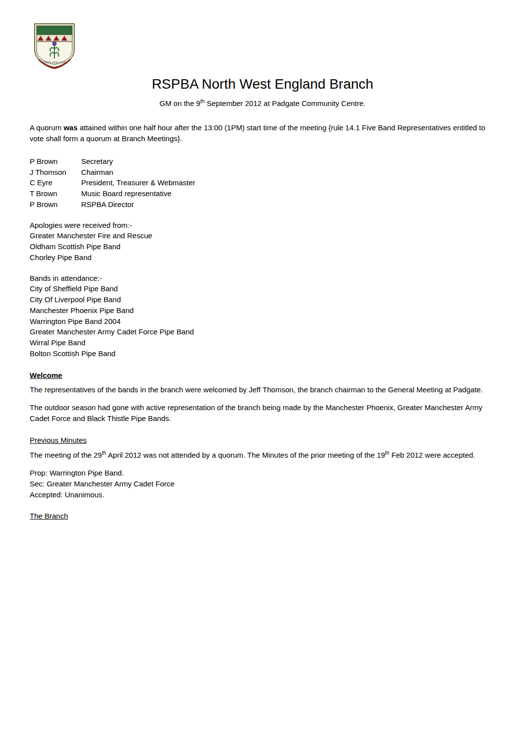DISCE FER LUDE
RSPBA North West England Branch
GM on the 9th September 2012 at Padgate Community Centre.
A quorum was attained within one half hour after the 13:00 (1PM) start time of the meeting {rule 14.1 Five Band Representatives entitled to vote shall form a quorum at Branch Meetings}.
| P Brown | Secretary |
| J Thomson | Chairman |
| C Eyre | President, Treasurer & Webmaster |
| T Brown | Music Board representative |
| P Brown | RSPBA Director |
Apologies were received from:-
Greater Manchester Fire and Rescue
Oldham Scottish Pipe Band
Chorley Pipe Band
Bands in attendance:-
City of Sheffield Pipe Band
City Of Liverpool Pipe Band
Manchester Phoenix Pipe Band
Warrington Pipe Band 2004
Greater Manchester Army Cadet Force Pipe Band
Wirral Pipe Band
Bolton Scottish Pipe Band
Welcome
The representatives of the bands in the branch were welcomed by Jeff Thomson, the branch chairman to the General Meeting at Padgate.
The outdoor season had gone with active representation of the branch being made by the Manchester Phoenix, Greater Manchester Army Cadet Force and Black Thistle Pipe Bands.
Previous Minutes
The meeting of the 29th April 2012 was not attended by a quorum. The Minutes of the prior meeting of the 19th Feb 2012 were accepted.
Prop: Warrington Pipe Band.
Sec: Greater Manchester Army Cadet Force
Accepted: Unanimous.
The Branch